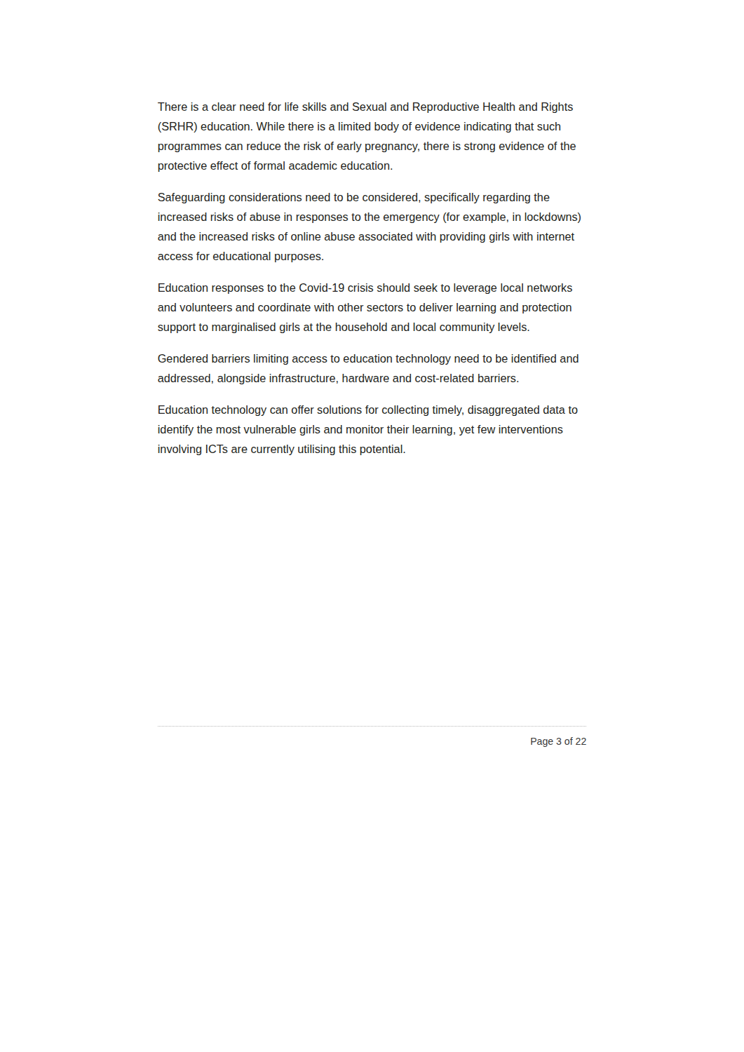There is a clear need for life skills and Sexual and Reproductive Health and Rights (SRHR) education. While there is a limited body of evidence indicating that such programmes can reduce the risk of early pregnancy, there is strong evidence of the protective effect of formal academic education.
Safeguarding considerations need to be considered, specifically regarding the increased risks of abuse in responses to the emergency (for example, in lockdowns) and the increased risks of online abuse associated with providing girls with internet access for educational purposes.
Education responses to the Covid-19 crisis should seek to leverage local networks and volunteers and coordinate with other sectors to deliver learning and protection support to marginalised girls at the household and local community levels.
Gendered barriers limiting access to education technology need to be identified and addressed, alongside infrastructure, hardware and cost-related barriers.
Education technology can offer solutions for collecting timely, disaggregated data to identify the most vulnerable girls and monitor their learning, yet few interventions involving ICTs are currently utilising this potential.
Page 3 of 22